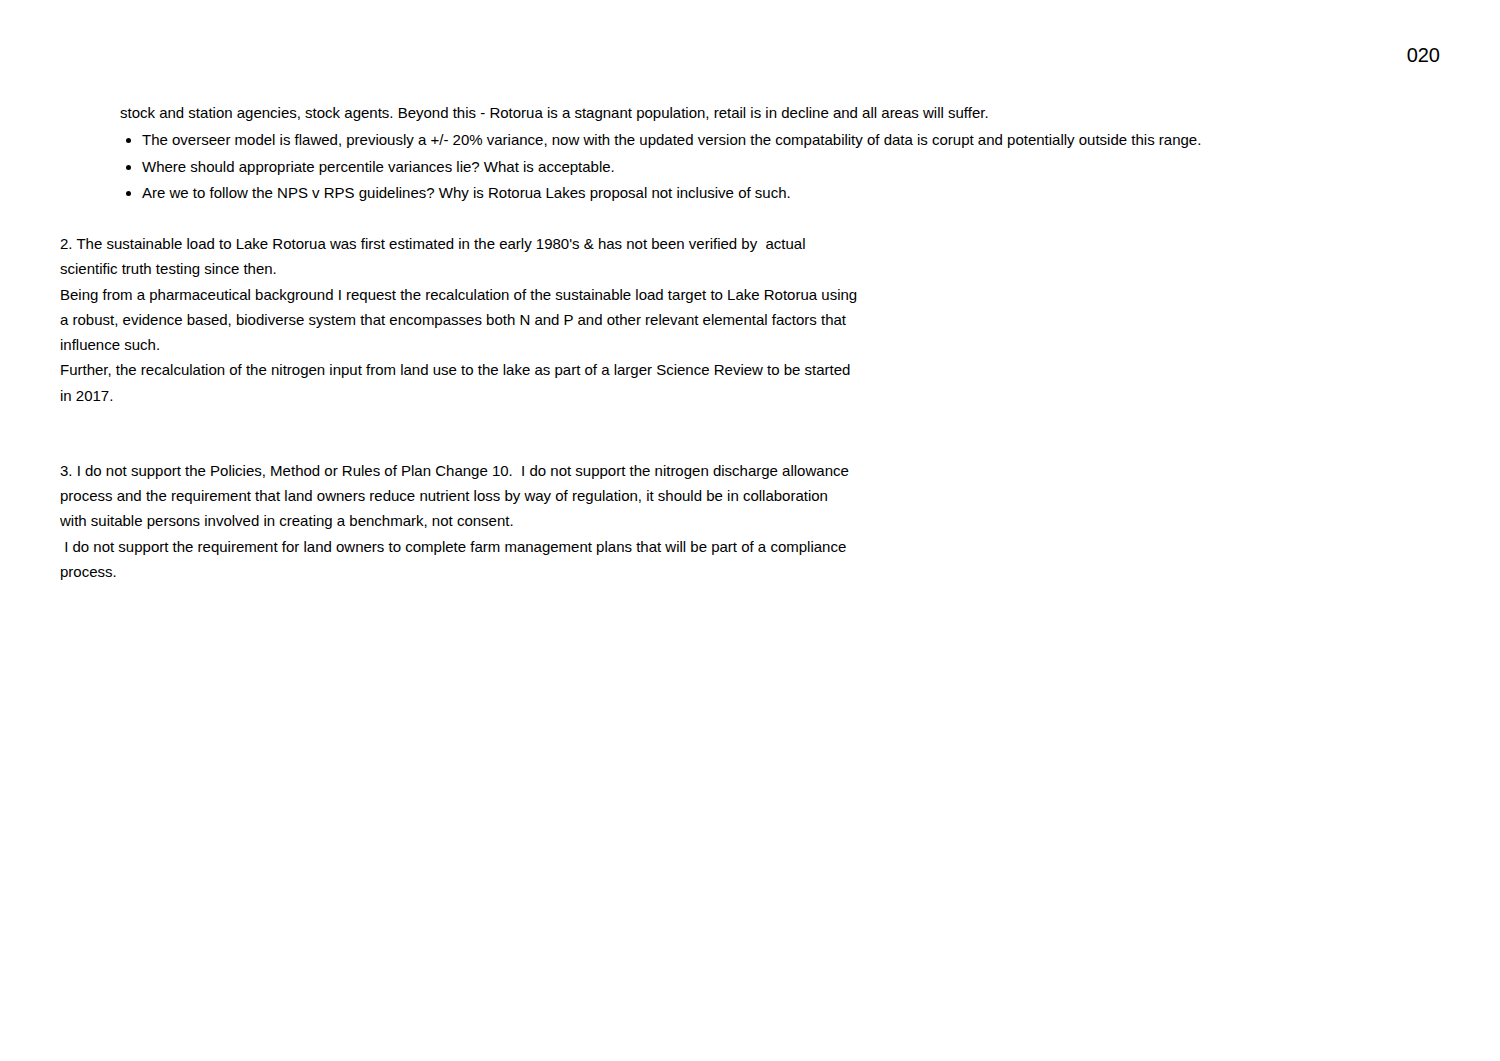020
stock and station agencies, stock agents. Beyond this - Rotorua is a stagnant population, retail is in decline and all areas will suffer.
The overseer model is flawed, previously a +/- 20% variance, now with the updated version the compatability of data is corupt and potentially outside this range.
Where should appropriate percentile variances lie? What is acceptable.
Are we to follow the NPS v RPS guidelines? Why is Rotorua Lakes proposal not inclusive of such.
2. The sustainable load to Lake Rotorua was first estimated in the early 1980's & has not been verified by actual
scientific truth testing since then.
Being from a pharmaceutical background I request the recalculation of the sustainable load target to Lake Rotorua using
a robust, evidence based, biodiverse system that encompasses both N and P and other relevant elemental factors that
influence such.
Further, the recalculation of the nitrogen input from land use to the lake as part of a larger Science Review to be started
in 2017.
3. I do not support the Policies, Method or Rules of Plan Change 10. I do not support the nitrogen discharge allowance
process and the requirement that land owners reduce nutrient loss by way of regulation, it should be in collaboration
with suitable persons involved in creating a benchmark, not consent.
I do not support the requirement for land owners to complete farm management plans that will be part of a compliance
process.